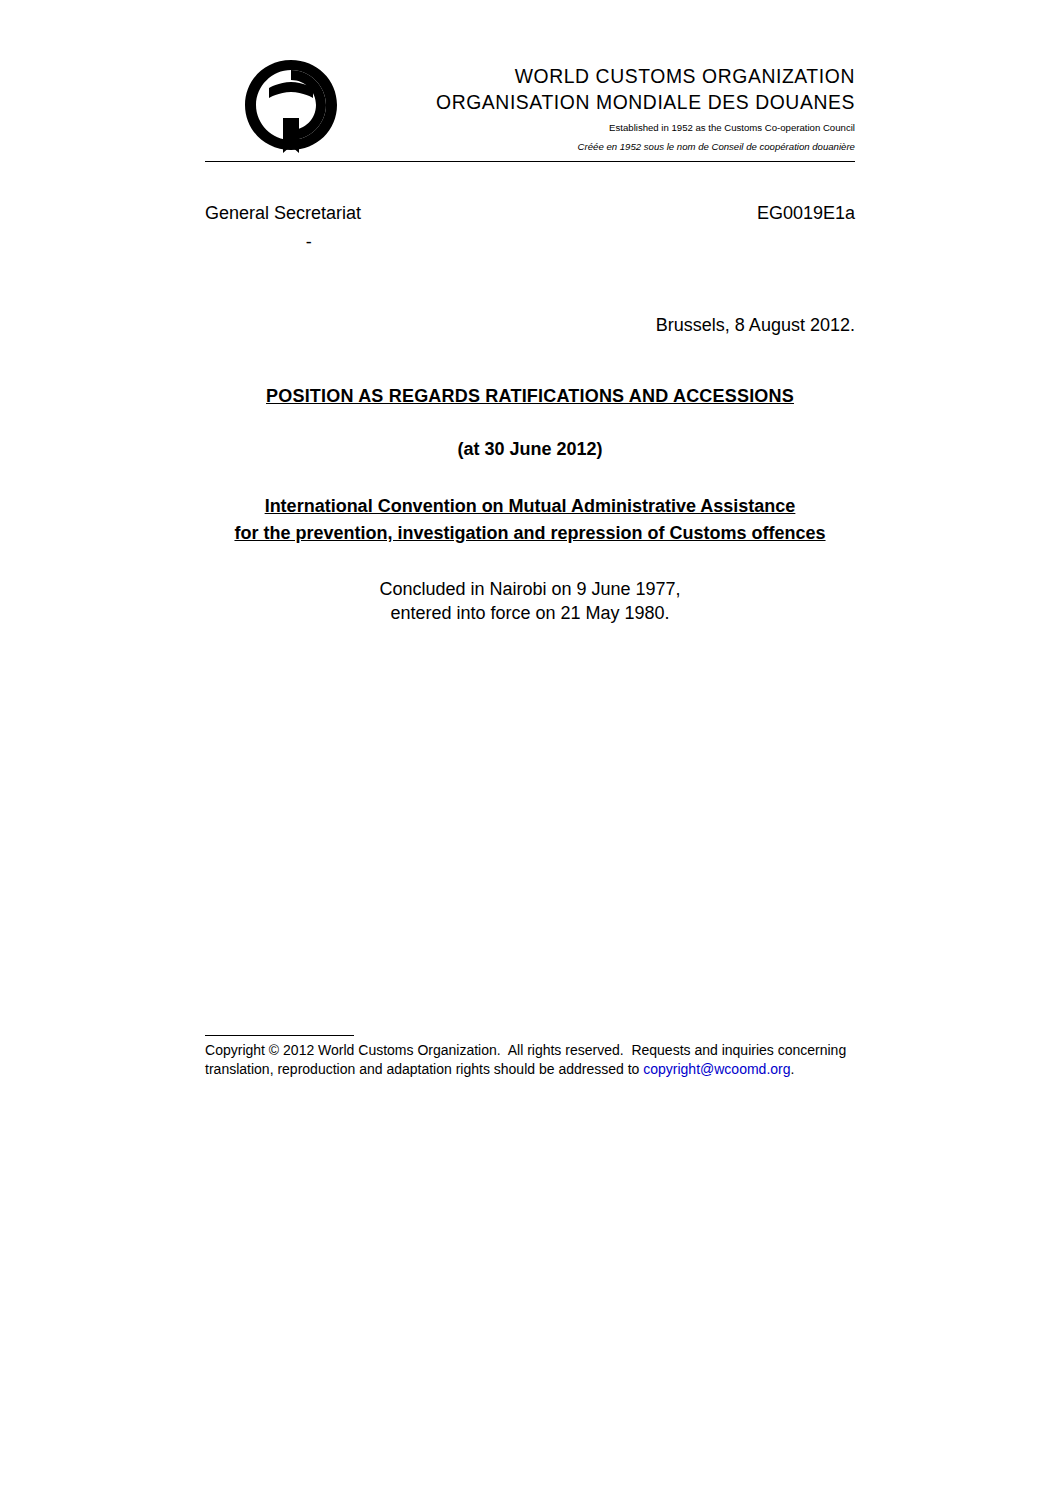WORLD CUSTOMS ORGANIZATION
ORGANISATION MONDIALE DES DOUANES
Established in 1952 as the Customs Co-operation Council
Créée en 1952 sous le nom de Conseil de coopération douanière
General Secretariat -
EG0019E1a
Brussels, 8 August 2012.
POSITION AS REGARDS RATIFICATIONS AND ACCESSIONS
(at 30 June 2012)
International Convention on Mutual Administrative Assistance
for the prevention, investigation and repression of Customs offences
Concluded in Nairobi on 9 June 1977,
entered into force on 21 May 1980.
Copyright © 2012 World Customs Organization. All rights reserved. Requests and inquiries concerning translation, reproduction and adaptation rights should be addressed to copyright@wcoomd.org.